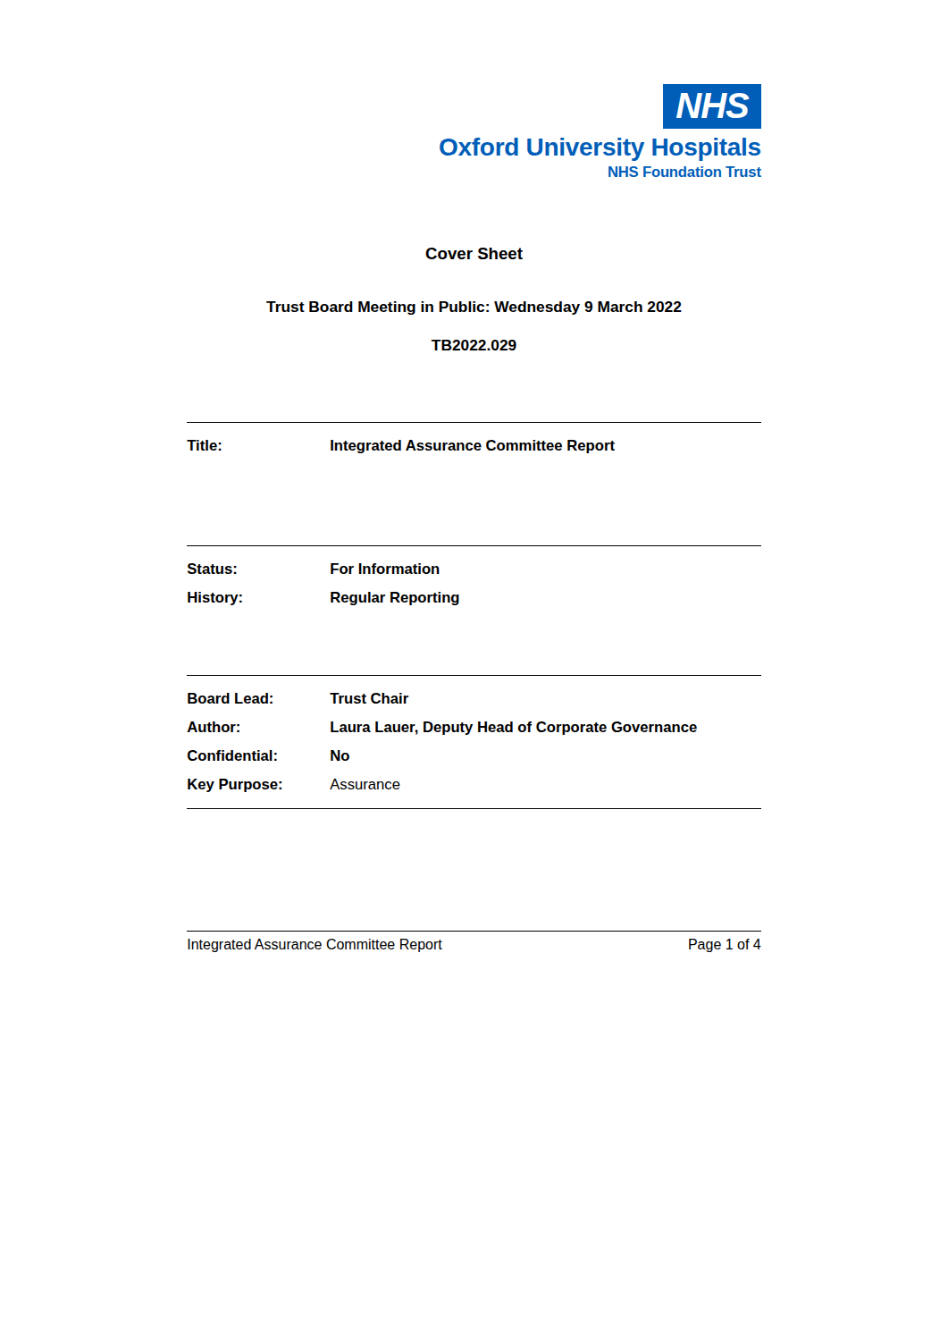NHS
Oxford University Hospitals
NHS Foundation Trust
Cover Sheet
Trust Board Meeting in Public: Wednesday 9 March 2022
TB2022.029
| Title: | Integrated Assurance Committee Report |
| Status: | For Information |
| History: | Regular Reporting |
| Board Lead: | Trust Chair |
| Author: | Laura Lauer, Deputy Head of Corporate Governance |
| Confidential: | No |
| Key Purpose: | Assurance |
Integrated Assurance Committee Report Page 1 of 4